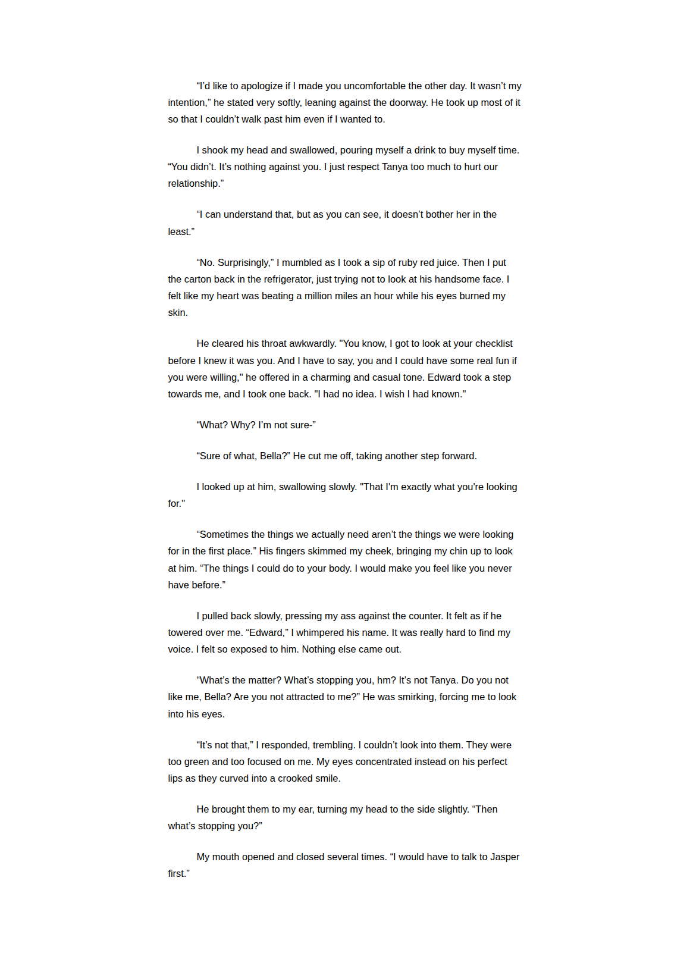“I’d like to apologize if I made you uncomfortable the other day. It wasn’t my intention,” he stated very softly, leaning against the doorway. He took up most of it so that I couldn’t walk past him even if I wanted to.
I shook my head and swallowed, pouring myself a drink to buy myself time. “You didn’t. It’s nothing against you. I just respect Tanya too much to hurt our relationship.”
“I can understand that, but as you can see, it doesn’t bother her in the least.”
“No. Surprisingly,” I mumbled as I took a sip of ruby red juice. Then I put the carton back in the refrigerator, just trying not to look at his handsome face. I felt like my heart was beating a million miles an hour while his eyes burned my skin.
He cleared his throat awkwardly. "You know, I got to look at your checklist before I knew it was you. And I have to say, you and I could have some real fun if you were willing," he offered in a charming and casual tone. Edward took a step towards me, and I took one back. "I had no idea. I wish I had known."
“What? Why? I’m not sure-”
“Sure of what, Bella?” He cut me off, taking another step forward.
I looked up at him, swallowing slowly. "That I'm exactly what you're looking for."
“Sometimes the things we actually need aren’t the things we were looking for in the first place.” His fingers skimmed my cheek, bringing my chin up to look at him. “The things I could do to your body. I would make you feel like you never have before.”
I pulled back slowly, pressing my ass against the counter. It felt as if he towered over me. “Edward,” I whimpered his name. It was really hard to find my voice. I felt so exposed to him. Nothing else came out.
“What’s the matter? What’s stopping you, hm? It’s not Tanya. Do you not like me, Bella? Are you not attracted to me?” He was smirking, forcing me to look into his eyes.
“It’s not that,” I responded, trembling. I couldn’t look into them. They were too green and too focused on me. My eyes concentrated instead on his perfect lips as they curved into a crooked smile.
He brought them to my ear, turning my head to the side slightly. “Then what’s stopping you?”
My mouth opened and closed several times. “I would have to talk to Jasper first.”